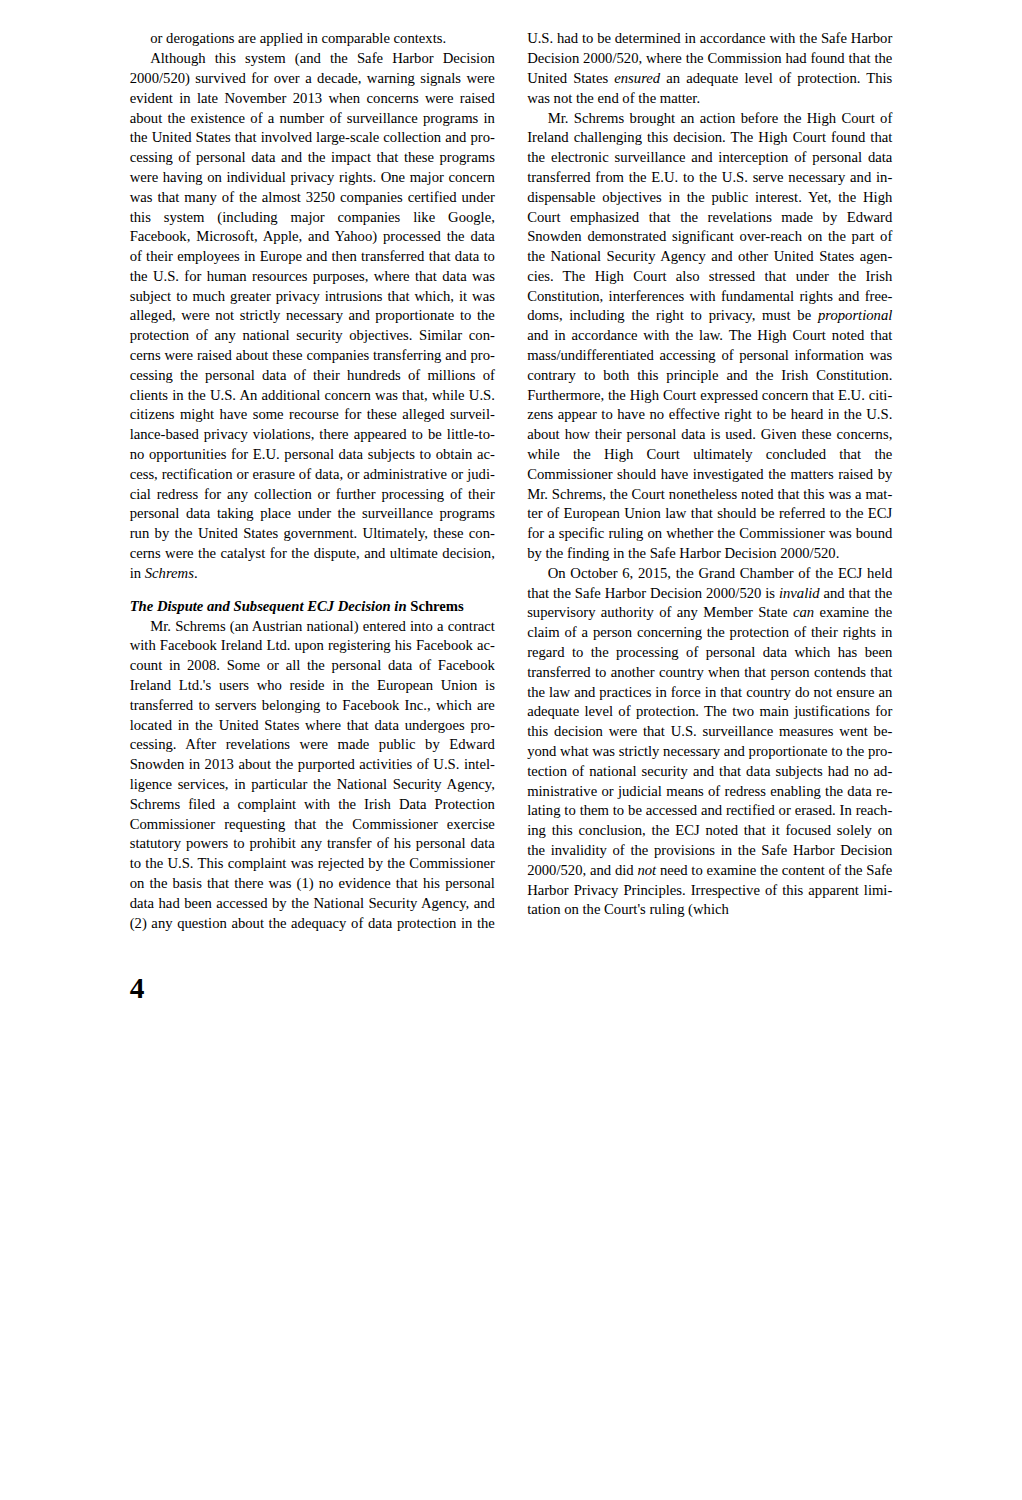or derogations are applied in comparable contexts.
Although this system (and the Safe Harbor Decision 2000/520) survived for over a decade, warning signals were evident in late November 2013 when concerns were raised about the existence of a number of surveillance programs in the United States that involved large-scale collection and processing of personal data and the impact that these programs were having on individual privacy rights. One major concern was that many of the almost 3250 companies certified under this system (including major companies like Google, Facebook, Microsoft, Apple, and Yahoo) processed the data of their employees in Europe and then transferred that data to the U.S. for human resources purposes, where that data was subject to much greater privacy intrusions that which, it was alleged, were not strictly necessary and proportionate to the protection of any national security objectives. Similar concerns were raised about these companies transferring and processing the personal data of their hundreds of millions of clients in the U.S. An additional concern was that, while U.S. citizens might have some recourse for these alleged surveillance-based privacy violations, there appeared to be little-to-no opportunities for E.U. personal data subjects to obtain access, rectification or erasure of data, or administrative or judicial redress for any collection or further processing of their personal data taking place under the surveillance programs run by the United States government. Ultimately, these concerns were the catalyst for the dispute, and ultimate decision, in Schrems.
The Dispute and Subsequent ECJ Decision in Schrems
Mr. Schrems (an Austrian national) entered into a contract with Facebook Ireland Ltd. upon registering his Facebook account in 2008. Some or all the personal data of Facebook Ireland Ltd.'s users who reside in the European Union is transferred to servers belonging to Facebook Inc., which are located in the United States where that data undergoes processing. After revelations were made public by Edward Snowden in 2013 about the purported activities of U.S. intelligence services, in particular the National Security Agency, Schrems filed a complaint with the Irish Data Protection Commissioner requesting that the Commissioner exercise statutory powers to prohibit any transfer of his personal data to the U.S. This complaint was rejected by the Commissioner on the basis that there was (1) no evidence that his personal data had been accessed by the National Security Agency, and (2) any question about the adequacy of data protection in the U.S. had to be determined in accordance with the Safe Harbor Decision 2000/520, where the Commission had found that the United States ensured an adequate level of protection. This was not the end of the matter.
Mr. Schrems brought an action before the High Court of Ireland challenging this decision. The High Court found that the electronic surveillance and interception of personal data transferred from the E.U. to the U.S. serve necessary and indispensable objectives in the public interest. Yet, the High Court emphasized that the revelations made by Edward Snowden demonstrated significant over-reach on the part of the National Security Agency and other United States agencies. The High Court also stressed that under the Irish Constitution, interferences with fundamental rights and freedoms, including the right to privacy, must be proportional and in accordance with the law. The High Court noted that mass/undifferentiated accessing of personal information was contrary to both this principle and the Irish Constitution. Furthermore, the High Court expressed concern that E.U. citizens appear to have no effective right to be heard in the U.S. about how their personal data is used. Given these concerns, while the High Court ultimately concluded that the Commissioner should have investigated the matters raised by Mr. Schrems, the Court nonetheless noted that this was a matter of European Union law that should be referred to the ECJ for a specific ruling on whether the Commissioner was bound by the finding in the Safe Harbor Decision 2000/520.
On October 6, 2015, the Grand Chamber of the ECJ held that the Safe Harbor Decision 2000/520 is invalid and that the supervisory authority of any Member State can examine the claim of a person concerning the protection of their rights in regard to the processing of personal data which has been transferred to another country when that person contends that the law and practices in force in that country do not ensure an adequate level of protection. The two main justifications for this decision were that U.S. surveillance measures went beyond what was strictly necessary and proportionate to the protection of national security and that data subjects had no administrative or judicial means of redress enabling the data relating to them to be accessed and rectified or erased. In reaching this conclusion, the ECJ noted that it focused solely on the invalidity of the provisions in the Safe Harbor Decision 2000/520, and did not need to examine the content of the Safe Harbor Privacy Principles. Irrespective of this apparent limitation on the Court's ruling (which
4